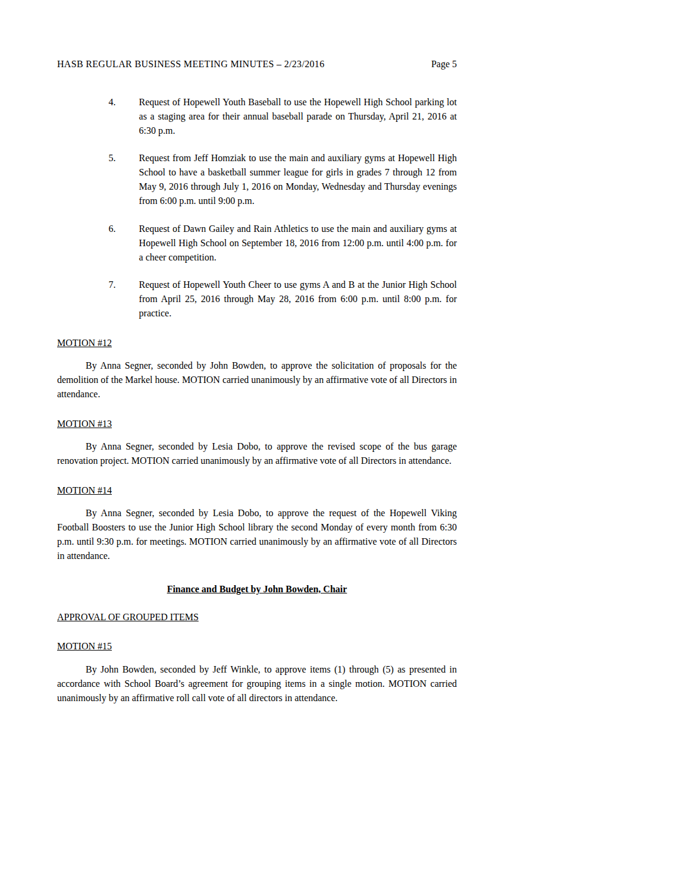HASB REGULAR BUSINESS MEETING MINUTES – 2/23/2016 Page 5
4. Request of Hopewell Youth Baseball to use the Hopewell High School parking lot as a staging area for their annual baseball parade on Thursday, April 21, 2016 at 6:30 p.m.
5. Request from Jeff Homziak to use the main and auxiliary gyms at Hopewell High School to have a basketball summer league for girls in grades 7 through 12 from May 9, 2016 through July 1, 2016 on Monday, Wednesday and Thursday evenings from 6:00 p.m. until 9:00 p.m.
6. Request of Dawn Gailey and Rain Athletics to use the main and auxiliary gyms at Hopewell High School on September 18, 2016 from 12:00 p.m. until 4:00 p.m. for a cheer competition.
7. Request of Hopewell Youth Cheer to use gyms A and B at the Junior High School from April 25, 2016 through May 28, 2016 from 6:00 p.m. until 8:00 p.m. for practice.
MOTION #12
By Anna Segner, seconded by John Bowden, to approve the solicitation of proposals for the demolition of the Markel house. MOTION carried unanimously by an affirmative vote of all Directors in attendance.
MOTION #13
By Anna Segner, seconded by Lesia Dobo, to approve the revised scope of the bus garage renovation project. MOTION carried unanimously by an affirmative vote of all Directors in attendance.
MOTION #14
By Anna Segner, seconded by Lesia Dobo, to approve the request of the Hopewell Viking Football Boosters to use the Junior High School library the second Monday of every month from 6:30 p.m. until 9:30 p.m. for meetings. MOTION carried unanimously by an affirmative vote of all Directors in attendance.
Finance and Budget by John Bowden, Chair
APPROVAL OF GROUPED ITEMS
MOTION #15
By John Bowden, seconded by Jeff Winkle, to approve items (1) through (5) as presented in accordance with School Board’s agreement for grouping items in a single motion. MOTION carried unanimously by an affirmative roll call vote of all directors in attendance.